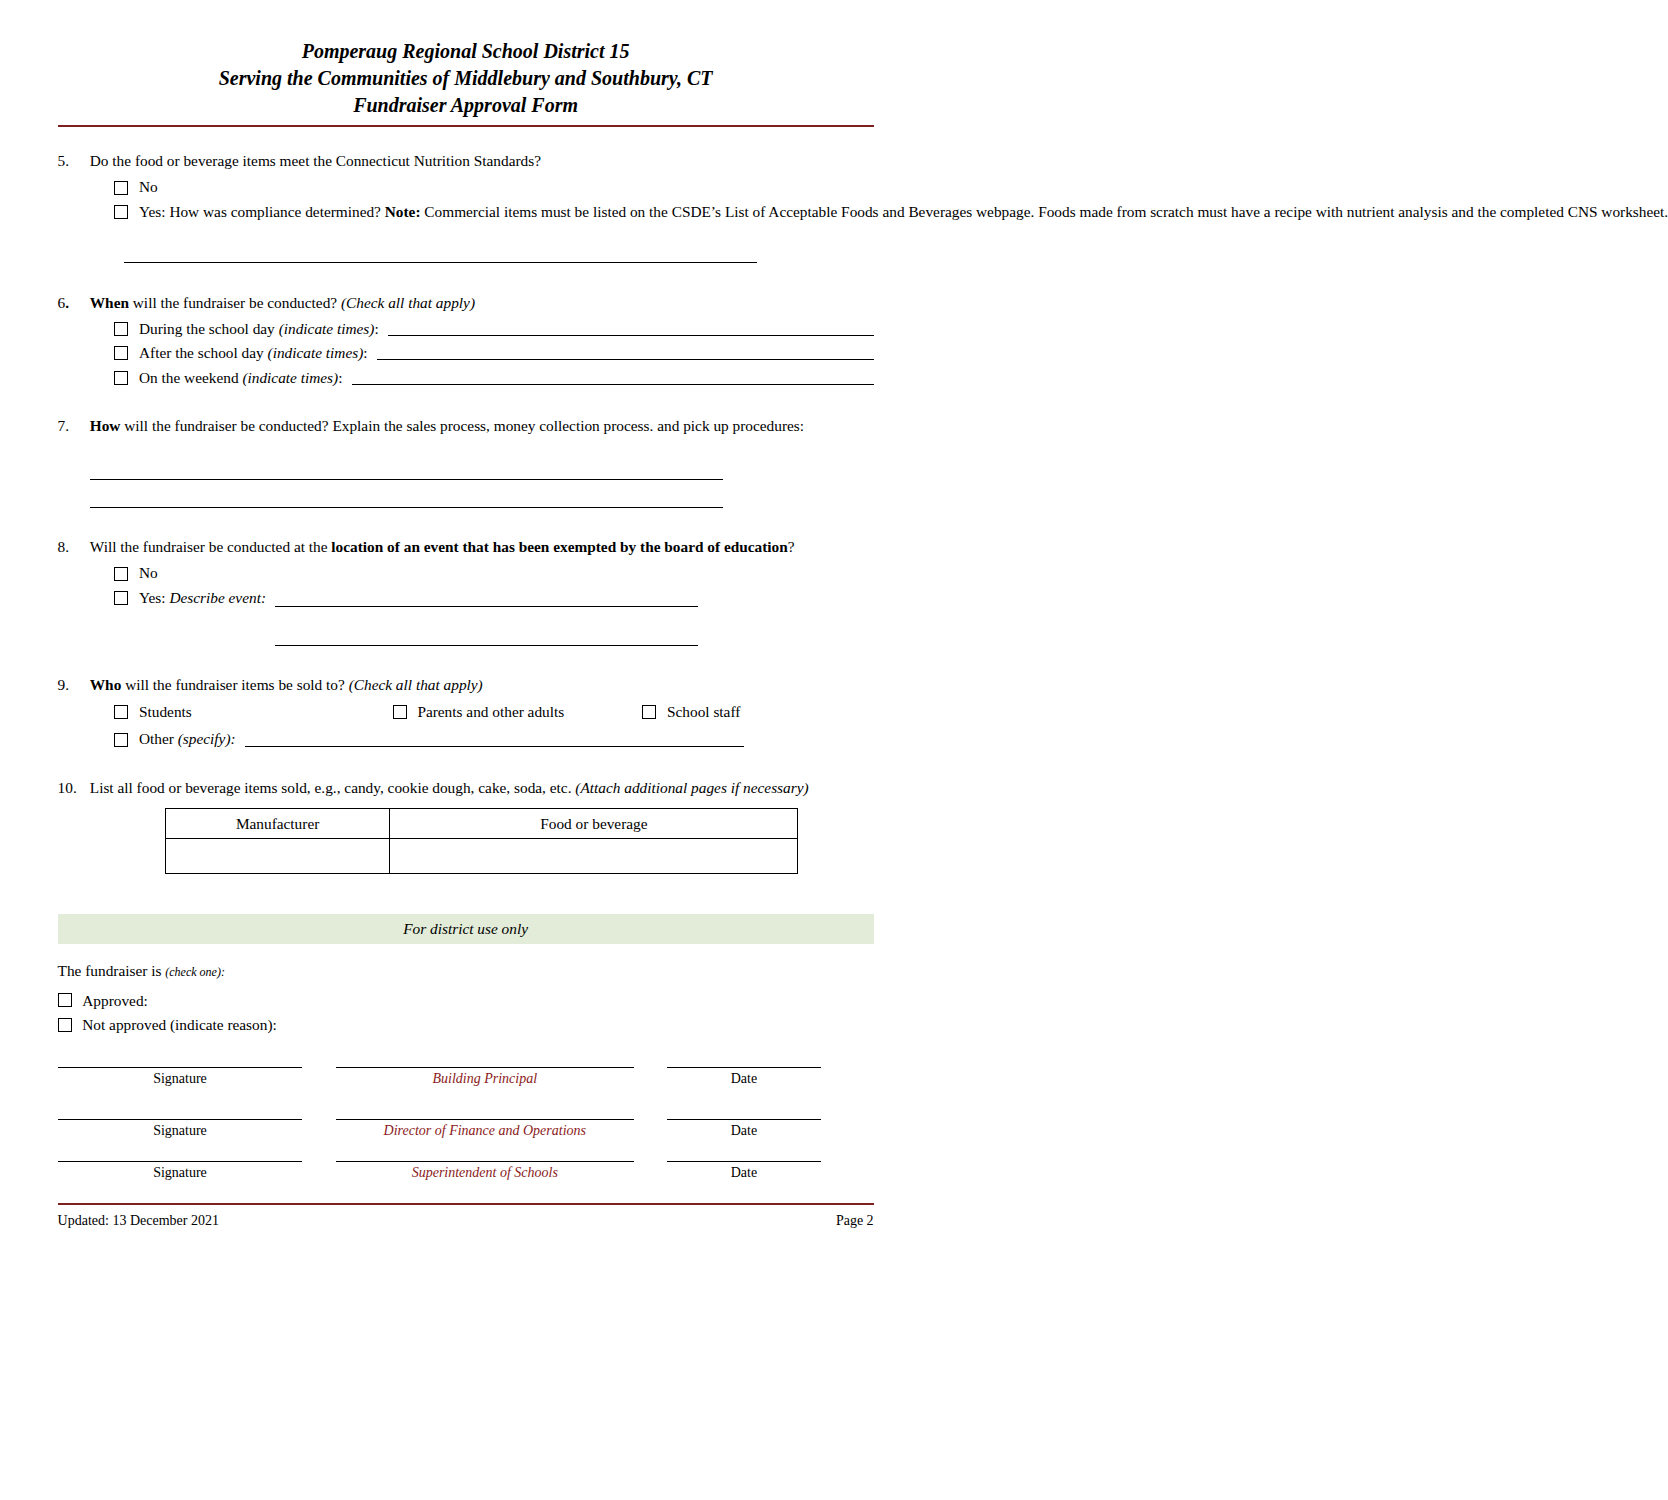Pomperaug Regional School District 15
Serving the Communities of Middlebury and Southbury, CT
Fundraiser Approval Form
5. Do the food or beverage items meet the Connecticut Nutrition Standards?
No
Yes: How was compliance determined? Note: Commercial items must be listed on the CSDE’s List of Acceptable Foods and Beverages webpage. Foods made from scratch must have a recipe with nutrient analysis and the completed CNS worksheet.
6. When will the fundraiser be conducted? (Check all that apply)
During the school day (indicate times):
After the school day (indicate times):
On the weekend (indicate times):
7. How will the fundraiser be conducted? Explain the sales process, money collection process. and pick up procedures:
8. Will the fundraiser be conducted at the location of an event that has been exempted by the board of education?
No
Yes: Describe event:
9. Who will the fundraiser items be sold to? (Check all that apply)
Students
Parents and other adults
School staff
Other (specify):
10. List all food or beverage items sold, e.g., candy, cookie dough, cake, soda, etc. (Attach additional pages if necessary)
| Manufacturer | Food or beverage |
| --- | --- |
For district use only
The fundraiser is (check one):
Approved:
Not approved (indicate reason):
Signature
Building Principal
Date
Signature
Director of Finance and Operations
Date
Signature
Superintendent of Schools
Date
Updated: 13 December 2021 Page 2